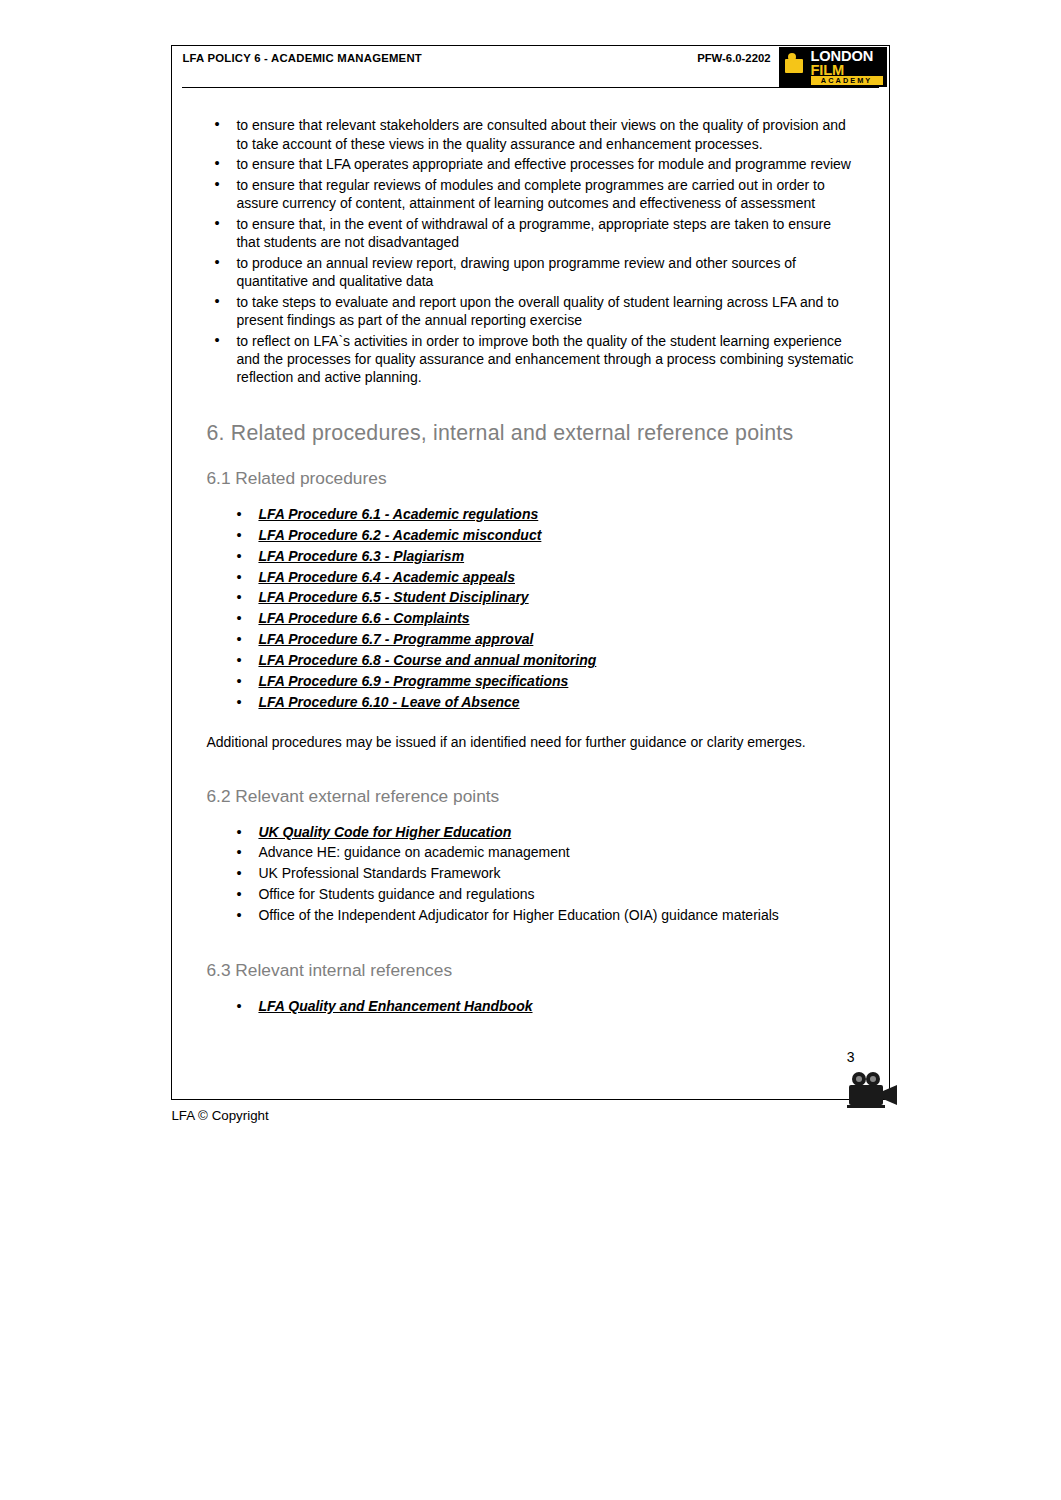LFA POLICY 6 - ACADEMIC MANAGEMENT
PFW-6.0-2202
LONDON
FILM
ACADEMY
to ensure that relevant stakeholders are consulted about their views on the quality of provision and to take account of these views in the quality assurance and enhancement processes.
to ensure that LFA operates appropriate and effective processes for module and programme review
to ensure that regular reviews of modules and complete programmes are carried out in order to assure currency of content, attainment of learning outcomes and effectiveness of assessment
to ensure that, in the event of withdrawal of a programme, appropriate steps are taken to ensure that students are not disadvantaged
to produce an annual review report, drawing upon programme review and other sources of quantitative and qualitative data
to take steps to evaluate and report upon the overall quality of student learning across LFA and to present findings as part of the annual reporting exercise
to reflect on LFA`s activities in order to improve both the quality of the student learning experience and the processes for quality assurance and enhancement through a process combining systematic reflection and active planning.
6. Related procedures, internal and external reference points
6.1 Related procedures
LFA Procedure 6.1 - Academic regulations
LFA Procedure 6.2 - Academic misconduct
LFA Procedure 6.3 - Plagiarism
LFA Procedure 6.4 - Academic appeals
LFA Procedure 6.5 - Student Disciplinary
LFA Procedure 6.6 - Complaints
LFA Procedure 6.7 - Programme approval
LFA Procedure 6.8 - Course and annual monitoring
LFA Procedure 6.9 - Programme specifications
LFA Procedure 6.10 - Leave of Absence
Additional procedures may be issued if an identified need for further guidance or clarity emerges.
6.2 Relevant external reference points
UK Quality Code for Higher Education
Advance HE: guidance on academic management
UK Professional Standards Framework
Office for Students guidance and regulations
Office of the Independent Adjudicator for Higher Education (OIA) guidance materials
6.3 Relevant internal references
LFA Quality and Enhancement Handbook
3
LFA © Copyright